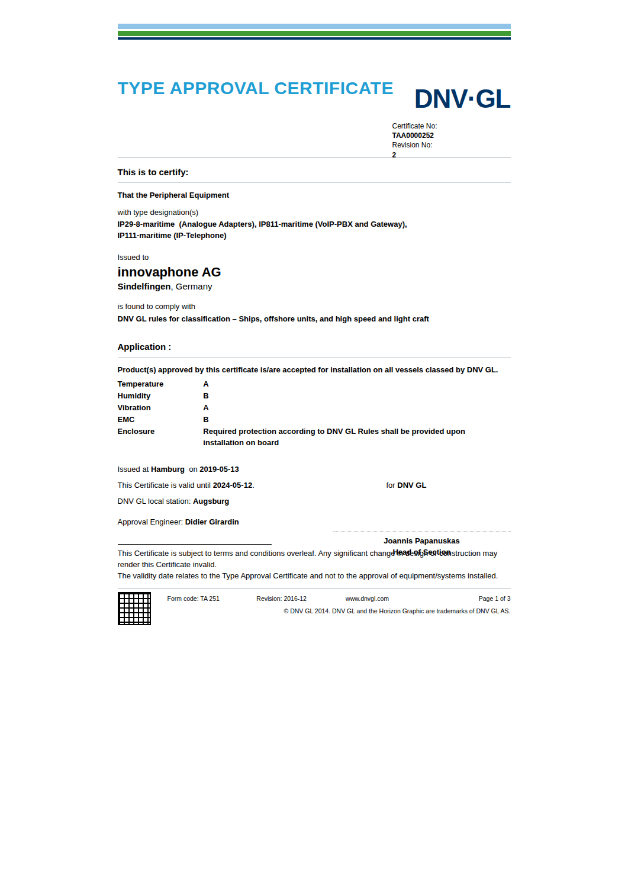DNV·GL
Certificate No:
TAA0000252
Revision No:
2
TYPE APPROVAL CERTIFICATE
This is to certify:
That the Peripheral Equipment
with type designation(s)
IP29-8-maritime (Analogue Adapters), IP811-maritime (VoIP-PBX and Gateway),
IP111-maritime (IP-Telephone)
Issued to
innovaphone AG
Sindelfingen, Germany
is found to comply with
DNV GL rules for classification – Ships, offshore units, and high speed and light craft
Application :
Product(s) approved by this certificate is/are accepted for installation on all vessels classed by DNV GL.
| Temperature | A |
| Humidity | B |
| Vibration | A |
| EMC | B |
| Enclosure | Required protection according to DNV GL Rules shall be provided upon installation on board |
Issued at Hamburg on 2019-05-13
This Certificate is valid until 2024-05-12.
DNV GL local station: Augsburg
Approval Engineer: Didier Girardin
for DNV GL
Joannis Papanuskas
Head of Section
This Certificate is subject to terms and conditions overleaf. Any significant change in design or construction may render this Certificate invalid.
The validity date relates to the Type Approval Certificate and not to the approval of equipment/systems installed.
Form code: TA 251
Revision: 2016-12
www.dnvgl.com
Page 1 of 3
© DNV GL 2014. DNV GL and the Horizon Graphic are trademarks of DNV GL AS.